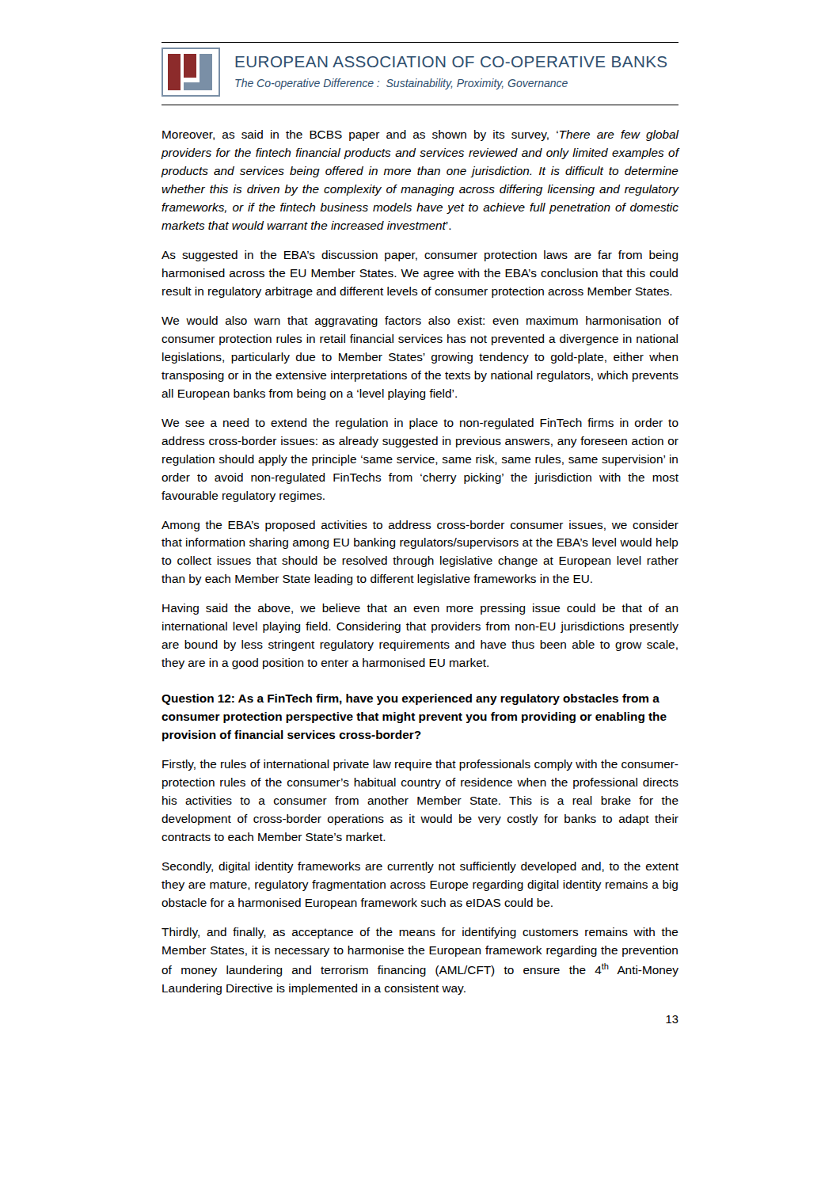EUROPEAN ASSOCIATION OF CO-OPERATIVE BANKS
The Co-operative Difference : Sustainability, Proximity, Governance
Moreover, as said in the BCBS paper and as shown by its survey, ‘There are few global providers for the fintech financial products and services reviewed and only limited examples of products and services being offered in more than one jurisdiction. It is difficult to determine whether this is driven by the complexity of managing across differing licensing and regulatory frameworks, or if the fintech business models have yet to achieve full penetration of domestic markets that would warrant the increased investment’.
As suggested in the EBA’s discussion paper, consumer protection laws are far from being harmonised across the EU Member States. We agree with the EBA’s conclusion that this could result in regulatory arbitrage and different levels of consumer protection across Member States.
We would also warn that aggravating factors also exist: even maximum harmonisation of consumer protection rules in retail financial services has not prevented a divergence in national legislations, particularly due to Member States’ growing tendency to gold-plate, either when transposing or in the extensive interpretations of the texts by national regulators, which prevents all European banks from being on a ‘level playing field’.
We see a need to extend the regulation in place to non-regulated FinTech firms in order to address cross-border issues: as already suggested in previous answers, any foreseen action or regulation should apply the principle ‘same service, same risk, same rules, same supervision’ in order to avoid non-regulated FinTechs from ‘cherry picking’ the jurisdiction with the most favourable regulatory regimes.
Among the EBA’s proposed activities to address cross-border consumer issues, we consider that information sharing among EU banking regulators/supervisors at the EBA’s level would help to collect issues that should be resolved through legislative change at European level rather than by each Member State leading to different legislative frameworks in the EU.
Having said the above, we believe that an even more pressing issue could be that of an international level playing field. Considering that providers from non-EU jurisdictions presently are bound by less stringent regulatory requirements and have thus been able to grow scale, they are in a good position to enter a harmonised EU market.
Question 12: As a FinTech firm, have you experienced any regulatory obstacles from a consumer protection perspective that might prevent you from providing or enabling the provision of financial services cross-border?
Firstly, the rules of international private law require that professionals comply with the consumer-protection rules of the consumer’s habitual country of residence when the professional directs his activities to a consumer from another Member State. This is a real brake for the development of cross-border operations as it would be very costly for banks to adapt their contracts to each Member State’s market.
Secondly, digital identity frameworks are currently not sufficiently developed and, to the extent they are mature, regulatory fragmentation across Europe regarding digital identity remains a big obstacle for a harmonised European framework such as eIDAS could be.
Thirdly, and finally, as acceptance of the means for identifying customers remains with the Member States, it is necessary to harmonise the European framework regarding the prevention of money laundering and terrorism financing (AML/CFT) to ensure the 4th Anti-Money Laundering Directive is implemented in a consistent way.
13